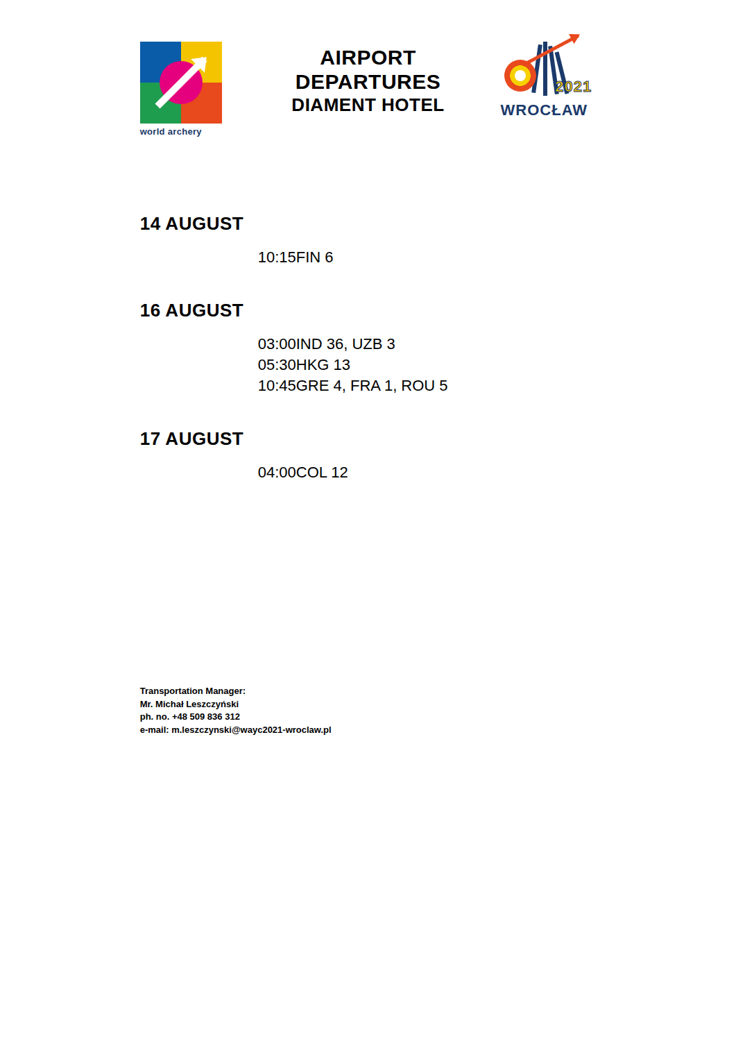world archery
AIRPORT DEPARTURES
DIAMENT HOTEL
2021 WROCŁAW
14 AUGUST
| 10:15 | FIN 6 |
16 AUGUST
| 03:00 | IND 36, UZB 3 |
| 05:30 | HKG 13 |
| 10:45 | GRE 4, FRA 1, ROU 5 |
17 AUGUST
| 04:00 | COL 12 |
Transportation Manager:
Mr. Michał Leszczyński
ph. no. +48 509 836 312
e-mail: m.leszczynski@wayc2021-wroclaw.pl